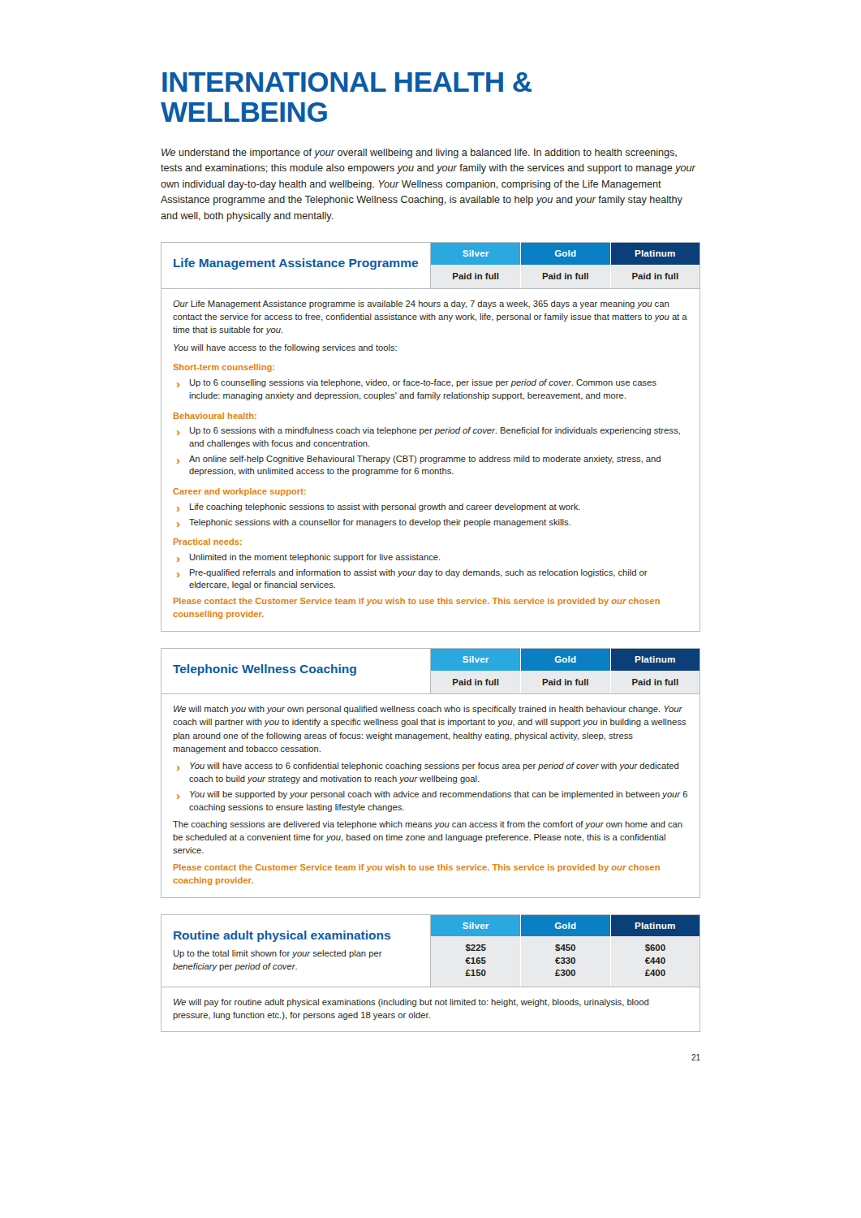International Health & Wellbeing
We understand the importance of your overall wellbeing and living a balanced life. In addition to health screenings, tests and examinations; this module also empowers you and your family with the services and support to manage your own individual day-to-day health and wellbeing. Your Wellness companion, comprising of the Life Management Assistance programme and the Telephonic Wellness Coaching, is available to help you and your family stay healthy and well, both physically and mentally.
| Life Management Assistance Programme | Silver Paid in full | Gold Paid in full | Platinum Paid in full |
| Our Life Management Assistance programme is available 24 hours a day, 7 days a week, 365 days a year meaning you can contact the service for access to free, confidential assistance with any work, life, personal or family issue that matters to you at a time that is suitable for you . You will have access to the following services and tools: Short-term counselling: Up to 6 counselling sessions via telephone, video, or face-to-face, per issue per period of cover . Common use cases include: managing anxiety and depression, couples' and family relationship support, bereavement, and more. Behavioural health: Up to 6 sessions with a mindfulness coach via telephone per period of cover . Beneficial for individuals experiencing stress, and challenges with focus and concentration. An online self-help Cognitive Behavioural Therapy (CBT) programme to address mild to moderate anxiety, stress, and depression, with unlimited access to the programme for 6 months. Career and workplace support: Life coaching telephonic sessions to assist with personal growth and career development at work. Telephonic sessions with a counsellor for managers to develop their people management skills. Practical needs: Unlimited in the moment telephonic support for live assistance. Pre-qualified referrals and information to assist with your day to day demands, such as relocation logistics, child or eldercare, legal or financial services. Please contact the Customer Service team if you wish to use this service. This service is provided by our chosen counselling provider. |
| Telephonic Wellness Coaching | Silver Paid in full | Gold Paid in full | Platinum Paid in full |
| We will match you with your own personal qualified wellness coach who is specifically trained in health behaviour change. Your coach will partner with you to identify a specific wellness goal that is important to you , and will support you in building a wellness plan around one of the following areas of focus: weight management, healthy eating, physical activity, sleep, stress management and tobacco cessation. You will have access to 6 confidential telephonic coaching sessions per focus area per period of cover with your dedicated coach to build your strategy and motivation to reach your wellbeing goal. You will be supported by your personal coach with advice and recommendations that can be implemented in between your 6 coaching sessions to ensure lasting lifestyle changes. The coaching sessions are delivered via telephone which means you can access it from the comfort of your own home and can be scheduled at a convenient time for you , based on time zone and language preference. Please note, this is a confidential service. Please contact the Customer Service team if you wish to use this service. This service is provided by our chosen coaching provider. |
| Routine adult physical examinations Up to the total limit shown for your selected plan per beneficiary per period of cover . | Silver $225 €165 £150 | Gold $450 €330 £300 | Platinum $600 €440 £400 |
| We will pay for routine adult physical examinations (including but not limited to: height, weight, bloods, urinalysis, blood pressure, lung function etc.), for persons aged 18 years or older. |
21